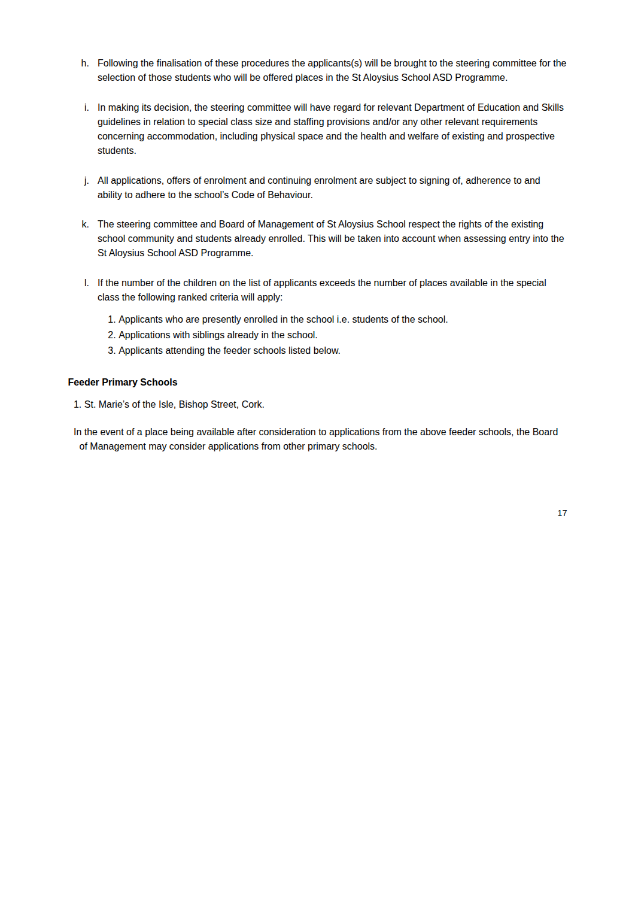Following the finalisation of these procedures the applicants(s) will be brought to the steering committee for the selection of those students who will be offered places in the St Aloysius School ASD Programme.
In making its decision, the steering committee will have regard for relevant Department of Education and Skills guidelines in relation to special class size and staffing provisions and/or any other relevant requirements concerning accommodation, including physical space and the health and welfare of existing and prospective students.
All applications, offers of enrolment and continuing enrolment are subject to signing of, adherence to and ability to adhere to the school’s Code of Behaviour.
The steering committee and Board of Management of St Aloysius School respect the rights of the existing school community and students already enrolled. This will be taken into account when assessing entry into the St Aloysius School ASD Programme.
If the number of the children on the list of applicants exceeds the number of places available in the special class the following ranked criteria will apply:
Applicants who are presently enrolled in the school i.e. students of the school.
Applications with siblings already in the school.
Applicants attending the feeder schools listed below.
Feeder Primary Schools
1. St. Marie’s of the Isle, Bishop Street, Cork.
In the event of a place being available after consideration to applications from the above feeder schools, the Board of Management may consider applications from other primary schools.
17